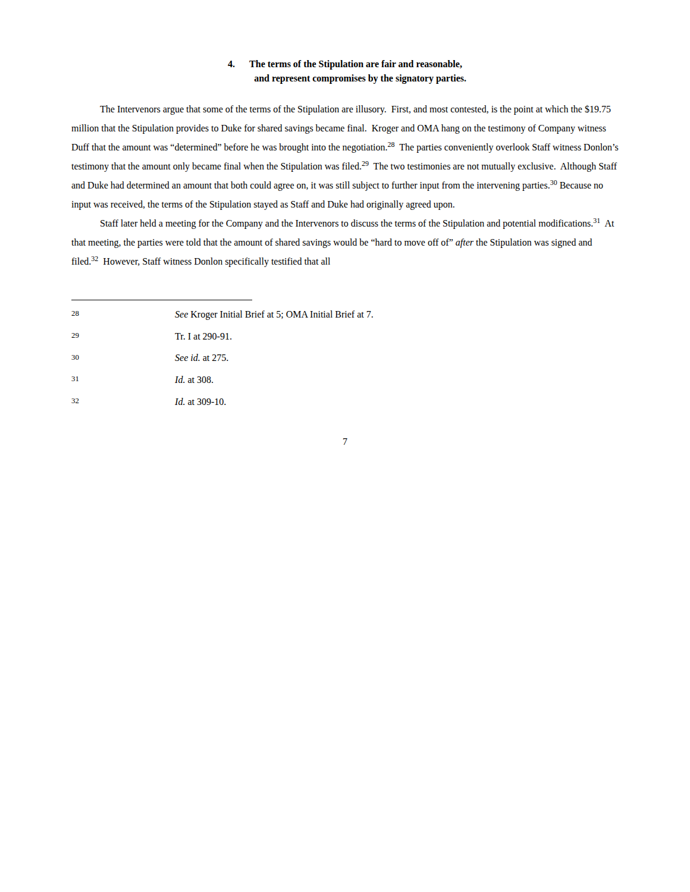4. The terms of the Stipulation are fair and reasonable,
and represent compromises by the signatory parties.
The Intervenors argue that some of the terms of the Stipulation are illusory. First, and most contested, is the point at which the $19.75 million that the Stipulation provides to Duke for shared savings became final. Kroger and OMA hang on the testimony of Company witness Duff that the amount was “determined” before he was brought into the negotiation.28 The parties conveniently overlook Staff witness Donlon’s testimony that the amount only became final when the Stipulation was filed.29 The two testimonies are not mutually exclusive. Although Staff and Duke had determined an amount that both could agree on, it was still subject to further input from the intervening parties.30 Because no input was received, the terms of the Stipulation stayed as Staff and Duke had originally agreed upon.
Staff later held a meeting for the Company and the Intervenors to discuss the terms of the Stipulation and potential modifications.31 At that meeting, the parties were told that the amount of shared savings would be “hard to move off of” after the Stipulation was signed and filed.32 However, Staff witness Donlon specifically testified that all
28
See Kroger Initial Brief at 5; OMA Initial Brief at 7.
29
Tr. I at 290-91.
30
See id. at 275.
31
Id. at 308.
32
Id. at 309-10.
7